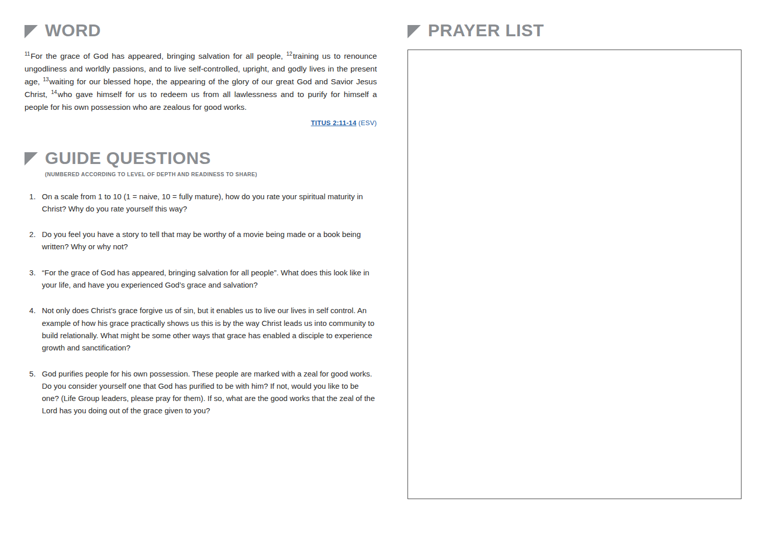Word
11For the grace of God has appeared, bringing salvation for all people, 12training us to renounce ungodliness and worldly passions, and to live self-controlled, upright, and godly lives in the present age, 13waiting for our blessed hope, the appearing of the glory of our great God and Savior Jesus Christ, 14who gave himself for us to redeem us from all lawlessness and to purify for himself a people for his own possession who are zealous for good works.
TITUS 2:11-14 (ESV)
Guide Questions
(Numbered according to level of depth and readiness to share)
On a scale from 1 to 10 (1 = naive, 10 = fully mature), how do you rate your spiritual maturity in Christ? Why do you rate yourself this way?
Do you feel you have a story to tell that may be worthy of a movie being made or a book being written? Why or why not?
“For the grace of God has appeared, bringing salvation for all people”. What does this look like in your life, and have you experienced God’s grace and salvation?
Not only does Christ’s grace forgive us of sin, but it enables us to live our lives in self control. An example of how his grace practically shows us this is by the way Christ leads us into community to build relationally. What might be some other ways that grace has enabled a disciple to experience growth and sanctification?
God purifies people for his own possession. These people are marked with a zeal for good works. Do you consider yourself one that God has purified to be with him? If not, would you like to be one? (Life Group leaders, please pray for them). If so, what are the good works that the zeal of the Lord has you doing out of the grace given to you?
Prayer List